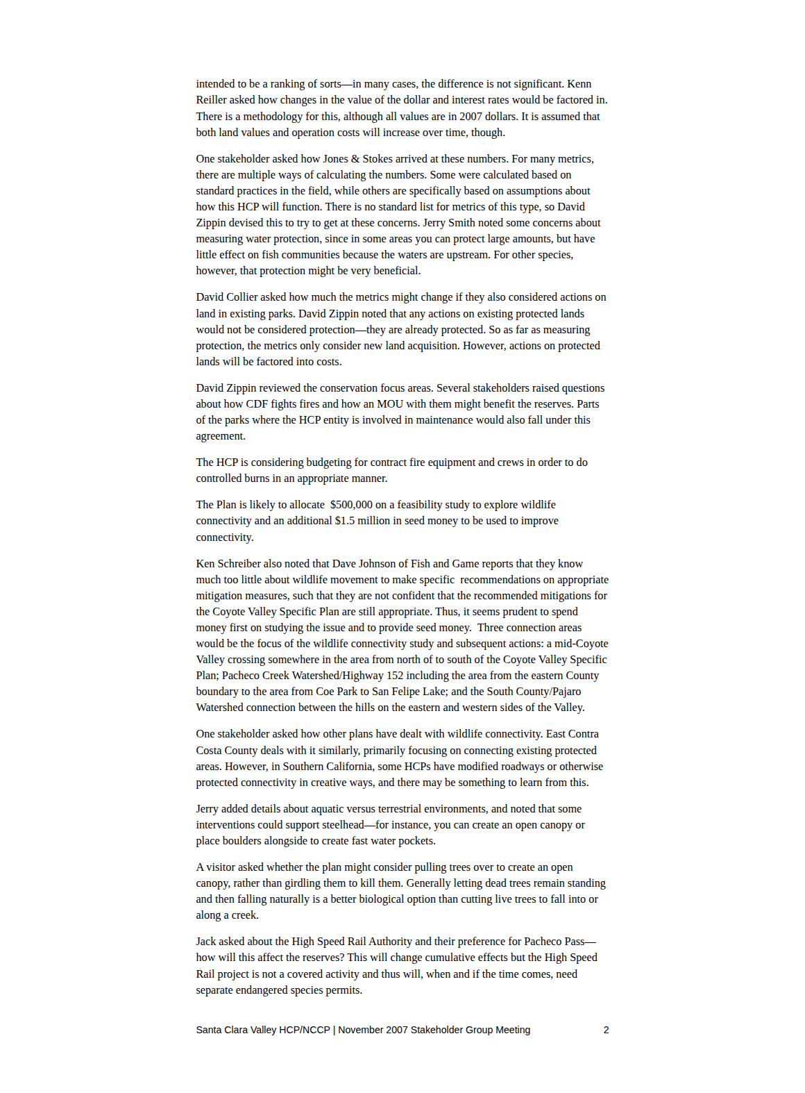intended to be a ranking of sorts—in many cases, the difference is not significant. Kenn Reiller asked how changes in the value of the dollar and interest rates would be factored in. There is a methodology for this, although all values are in 2007 dollars. It is assumed that both land values and operation costs will increase over time, though.
One stakeholder asked how Jones & Stokes arrived at these numbers. For many metrics, there are multiple ways of calculating the numbers. Some were calculated based on standard practices in the field, while others are specifically based on assumptions about how this HCP will function. There is no standard list for metrics of this type, so David Zippin devised this to try to get at these concerns. Jerry Smith noted some concerns about measuring water protection, since in some areas you can protect large amounts, but have little effect on fish communities because the waters are upstream. For other species, however, that protection might be very beneficial.
David Collier asked how much the metrics might change if they also considered actions on land in existing parks. David Zippin noted that any actions on existing protected lands would not be considered protection—they are already protected. So as far as measuring protection, the metrics only consider new land acquisition. However, actions on protected lands will be factored into costs.
David Zippin reviewed the conservation focus areas. Several stakeholders raised questions about how CDF fights fires and how an MOU with them might benefit the reserves. Parts of the parks where the HCP entity is involved in maintenance would also fall under this agreement.
The HCP is considering budgeting for contract fire equipment and crews in order to do controlled burns in an appropriate manner.
The Plan is likely to allocate $500,000 on a feasibility study to explore wildlife connectivity and an additional $1.5 million in seed money to be used to improve connectivity.
Ken Schreiber also noted that Dave Johnson of Fish and Game reports that they know much too little about wildlife movement to make specific recommendations on appropriate mitigation measures, such that they are not confident that the recommended mitigations for the Coyote Valley Specific Plan are still appropriate. Thus, it seems prudent to spend money first on studying the issue and to provide seed money. Three connection areas would be the focus of the wildlife connectivity study and subsequent actions: a mid-Coyote Valley crossing somewhere in the area from north of to south of the Coyote Valley Specific Plan; Pacheco Creek Watershed/Highway 152 including the area from the eastern County boundary to the area from Coe Park to San Felipe Lake; and the South County/Pajaro Watershed connection between the hills on the eastern and western sides of the Valley.
One stakeholder asked how other plans have dealt with wildlife connectivity. East Contra Costa County deals with it similarly, primarily focusing on connecting existing protected areas. However, in Southern California, some HCPs have modified roadways or otherwise protected connectivity in creative ways, and there may be something to learn from this.
Jerry added details about aquatic versus terrestrial environments, and noted that some interventions could support steelhead—for instance, you can create an open canopy or place boulders alongside to create fast water pockets.
A visitor asked whether the plan might consider pulling trees over to create an open canopy, rather than girdling them to kill them. Generally letting dead trees remain standing and then falling naturally is a better biological option than cutting live trees to fall into or along a creek.
Jack asked about the High Speed Rail Authority and their preference for Pacheco Pass—how will this affect the reserves? This will change cumulative effects but the High Speed Rail project is not a covered activity and thus will, when and if the time comes, need separate endangered species permits.
Santa Clara Valley HCP/NCCP | November 2007 Stakeholder Group Meeting 2